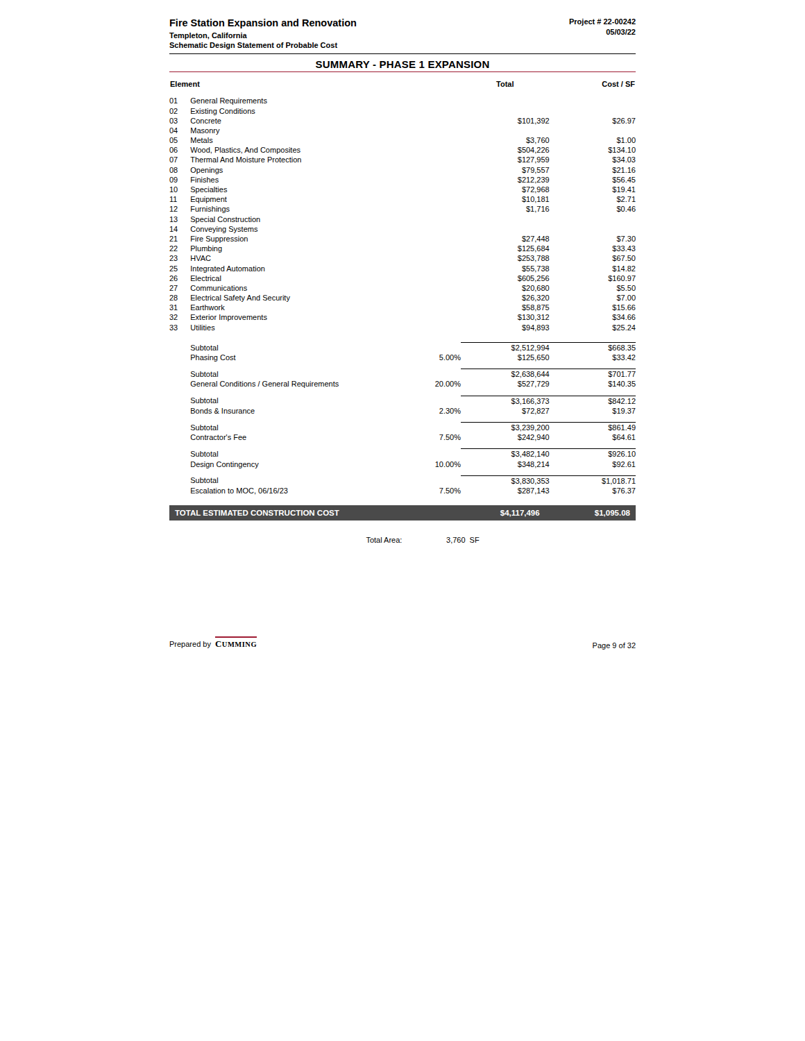Fire Station Expansion and Renovation
Templeton, California
Schematic Design Statement of Probable Cost
Project # 22-00242
05/03/22
SUMMARY - PHASE 1 EXPANSION
| Element | | Total | Cost / SF |
| --- | --- | --- | --- |
| 01 | General Requirements | | | |
| 02 | Existing Conditions | | | |
| 03 | Concrete | | $101,392 | $26.97 |
| 04 | Masonry | | | |
| 05 | Metals | | $3,760 | $1.00 |
| 06 | Wood, Plastics, And Composites | | $504,226 | $134.10 |
| 07 | Thermal And Moisture Protection | | $127,959 | $34.03 |
| 08 | Openings | | $79,557 | $21.16 |
| 09 | Finishes | | $212,239 | $56.45 |
| 10 | Specialties | | $72,968 | $19.41 |
| 11 | Equipment | | $10,181 | $2.71 |
| 12 | Furnishings | | $1,716 | $0.46 |
| 13 | Special Construction | | | |
| 14 | Conveying Systems | | | |
| 21 | Fire Suppression | | $27,448 | $7.30 |
| 22 | Plumbing | | $125,684 | $33.43 |
| 23 | HVAC | | $253,788 | $67.50 |
| 25 | Integrated Automation | | $55,738 | $14.82 |
| 26 | Electrical | | $605,256 | $160.97 |
| 27 | Communications | | $20,680 | $5.50 |
| 28 | Electrical Safety And Security | | $26,320 | $7.00 |
| 31 | Earthwork | | $58,875 | $15.66 |
| 32 | Exterior Improvements | | $130,312 | $34.66 |
| 33 | Utilities | | $94,893 | $25.24 |
| | Subtotal | | $2,512,994 | $668.35 |
| | Phasing Cost | 5.00% | $125,650 | $33.42 |
| | Subtotal | | $2,638,644 | $701.77 |
| | General Conditions / General Requirements | 20.00% | $527,729 | $140.35 |
| | Subtotal | | $3,166,373 | $842.12 |
| | Bonds & Insurance | 2.30% | $72,827 | $19.37 |
| | Subtotal | | $3,239,200 | $861.49 |
| | Contractor's Fee | 7.50% | $242,940 | $64.61 |
| | Subtotal | | $3,482,140 | $926.10 |
| | Design Contingency | 10.00% | $348,214 | $92.61 |
| | Subtotal | | $3,830,353 | $1,018.71 |
| | Escalation to MOC, 06/16/23 | 7.50% | $287,143 | $76.37 |
| TOTAL ESTIMATED CONSTRUCTION COST | | $4,117,496 | $1,095.08 |
Total Area:
3,760
SF
Prepared by CUMMING
Page 9 of 32